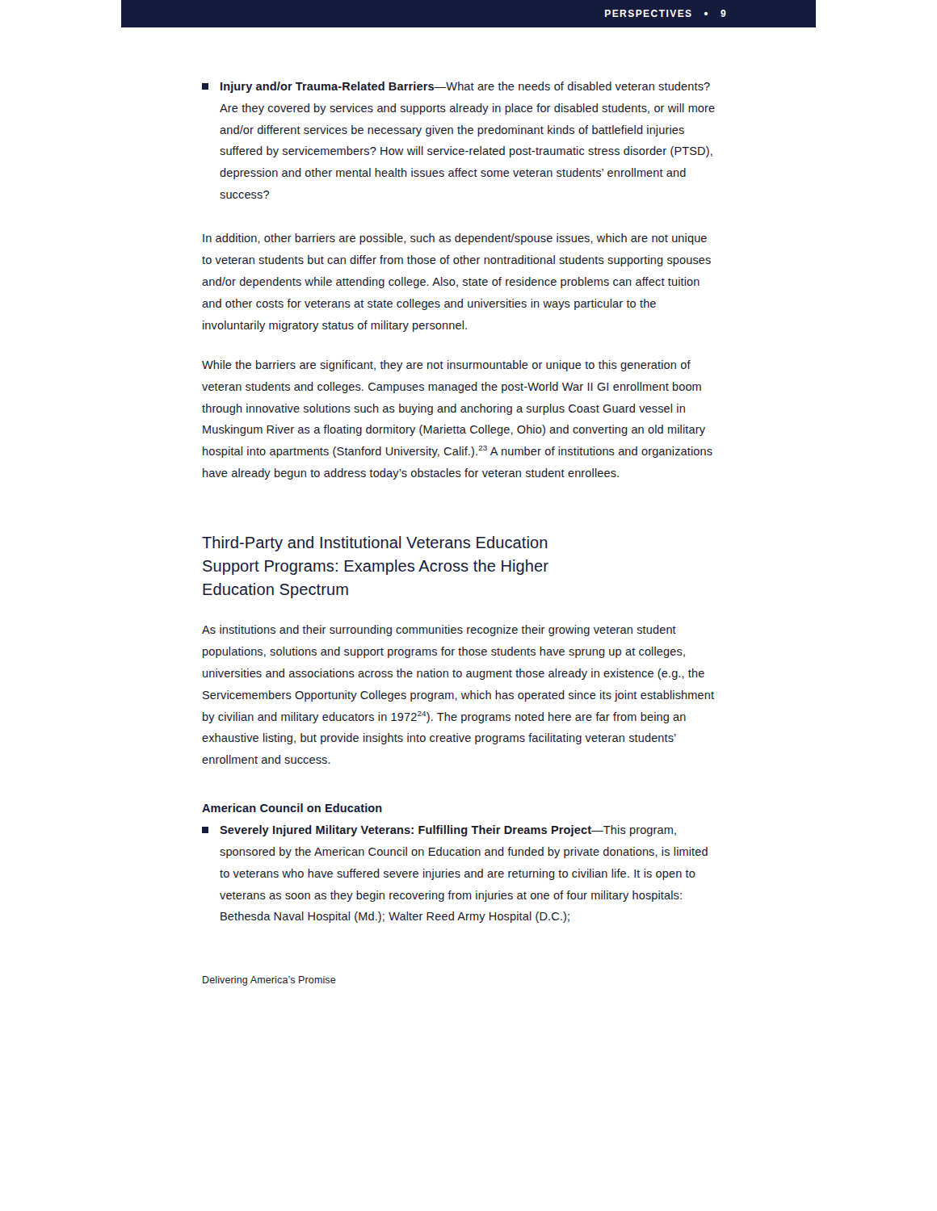PERSPECTIVES•9
Injury and/or Trauma-Related Barriers—What are the needs of disabled veteran students? Are they covered by services and supports already in place for disabled students, or will more and/or different services be necessary given the predominant kinds of battlefield injuries suffered by servicemembers? How will service-related post-traumatic stress disorder (PTSD), depression and other mental health issues affect some veteran students’ enrollment and success?
In addition, other barriers are possible, such as dependent/spouse issues, which are not unique to veteran students but can differ from those of other nontraditional students supporting spouses and/or dependents while attending college. Also, state of residence problems can affect tuition and other costs for veterans at state colleges and universities in ways particular to the involuntarily migratory status of military personnel.
While the barriers are significant, they are not insurmountable or unique to this generation of veteran students and colleges. Campuses managed the post-World War II GI enrollment boom through innovative solutions such as buying and anchoring a surplus Coast Guard vessel in Muskingum River as a floating dormitory (Marietta College, Ohio) and converting an old military hospital into apartments (Stanford University, Calif.).23 A number of institutions and organizations have already begun to address today’s obstacles for veteran student enrollees.
Third-Party and Institutional Veterans Education
Support Programs: Examples Across the Higher
Education Spectrum
As institutions and their surrounding communities recognize their growing veteran student populations, solutions and support programs for those students have sprung up at colleges, universities and associations across the nation to augment those already in existence (e.g., the Servicemembers Opportunity Colleges program, which has operated since its joint establishment by civilian and military educators in 197224). The programs noted here are far from being an exhaustive listing, but provide insights into creative programs facilitating veteran students’ enrollment and success.
American Council on Education
Severely Injured Military Veterans: Fulfilling Their Dreams Project—This program, sponsored by the American Council on Education and funded by private donations, is limited to veterans who have suffered severe injuries and are returning to civilian life. It is open to veterans as soon as they begin recovering from injuries at one of four military hospitals: Bethesda Naval Hospital (Md.); Walter Reed Army Hospital (D.C.);
Delivering America’s Promise